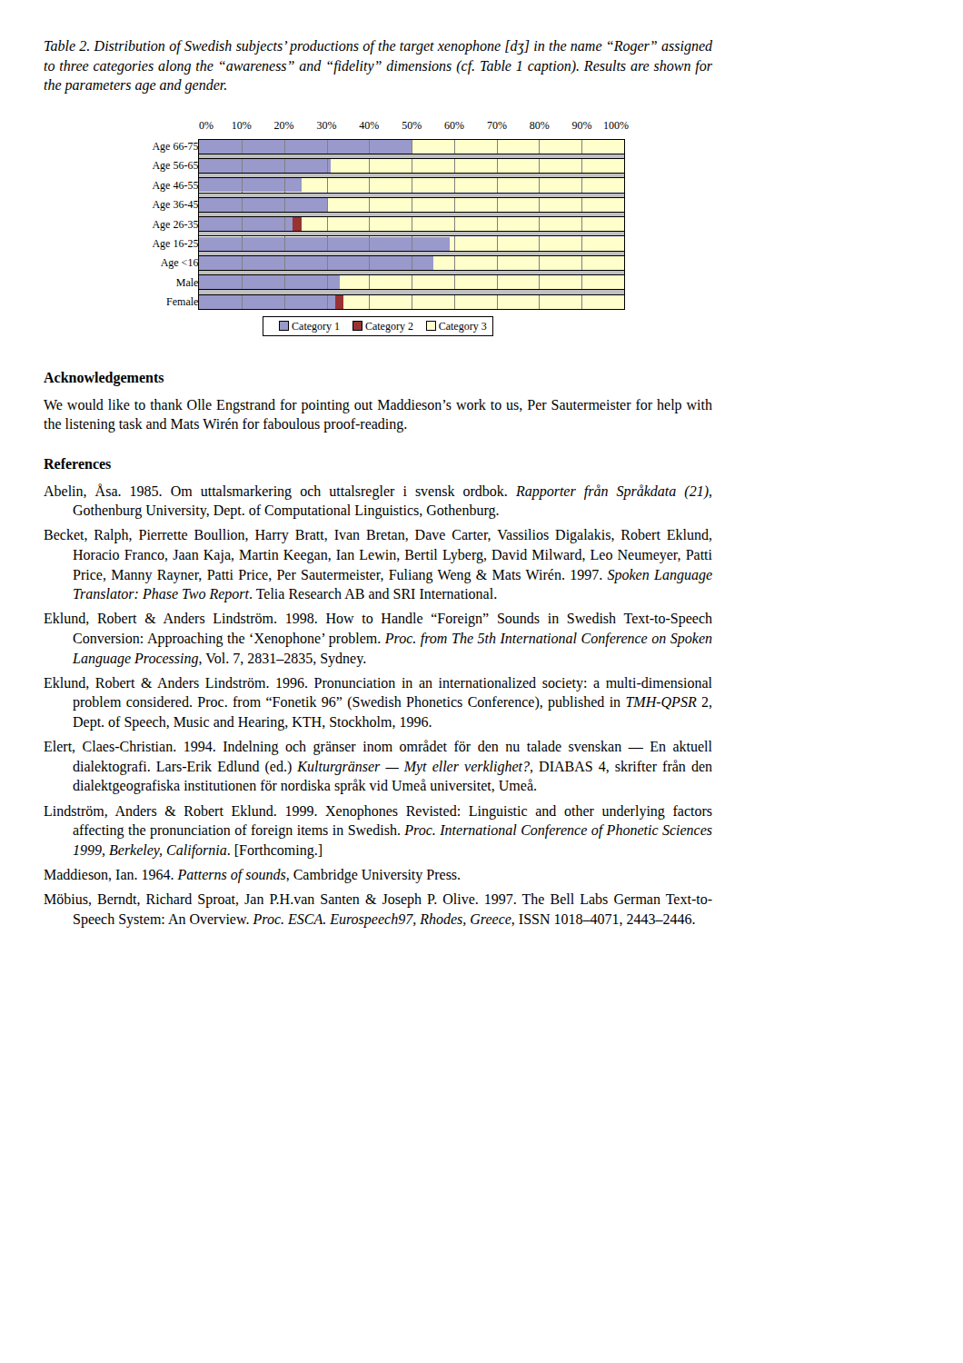Table 2. Distribution of Swedish subjects’ productions of the target xenophone [dʒ] in the name “Roger” assigned to three categories along the “awareness” and “fidelity” dimensions (cf. Table 1 caption). Results are shown for the parameters age and gender.
| | / 0% / 10% / 20% / 30% / 40% / 50% / 60% / 70% / 80% / 90% / 100% / |
| Age 66-75 | |
| Age 56-65 | |
| Age 46-55 | |
| Age 36-45 | |
| Age 26-35 | |
| Age 16-25 | |
| Age <16 | |
| Male | |
| Female | |
Category 1 Category 2 Category 3
Acknowledgements
We would like to thank Olle Engstrand for pointing out Maddieson’s work to us, Per Sautermeister for help with the listening task and Mats Wirén for faboulous proof-reading.
References
Abelin, Åsa. 1985. Om uttalsmarkering och uttalsregler i svensk ordbok. Rapporter från Språkdata (21), Gothenburg University, Dept. of Computational Linguistics, Gothenburg.
Becket, Ralph, Pierrette Boullion, Harry Bratt, Ivan Bretan, Dave Carter, Vassilios Digalakis, Robert Eklund, Horacio Franco, Jaan Kaja, Martin Keegan, Ian Lewin, Bertil Lyberg, David Milward, Leo Neumeyer, Patti Price, Manny Rayner, Patti Price, Per Sautermeister, Fuliang Weng & Mats Wirén. 1997. Spoken Language Translator: Phase Two Report. Telia Research AB and SRI International.
Eklund, Robert & Anders Lindström. 1998. How to Handle “Foreign” Sounds in Swedish Text-to-Speech Conversion: Approaching the ‘Xenophone’ problem. Proc. from The 5th International Conference on Spoken Language Processing, Vol. 7, 2831–2835, Sydney.
Eklund, Robert & Anders Lindström. 1996. Pronunciation in an internationalized society: a multi-dimensional problem considered. Proc. from “Fonetik 96” (Swedish Phonetics Conference), published in TMH-QPSR 2, Dept. of Speech, Music and Hearing, KTH, Stockholm, 1996.
Elert, Claes-Christian. 1994. Indelning och gränser inom området för den nu talade svenskan — En aktuell dialektografi. Lars-Erik Edlund (ed.) Kulturgränser — Myt eller verklighet?, DIABAS 4, skrifter från den dialektgeografiska institutionen för nordiska språk vid Umeå universitet, Umeå.
Lindström, Anders & Robert Eklund. 1999. Xenophones Revisted: Linguistic and other underlying factors affecting the pronunciation of foreign items in Swedish. Proc. International Conference of Phonetic Sciences 1999, Berkeley, California. [Forthcoming.]
Maddieson, Ian. 1964. Patterns of sounds, Cambridge University Press.
Möbius, Berndt, Richard Sproat, Jan P.H.van Santen & Joseph P. Olive. 1997. The Bell Labs German Text-to-Speech System: An Overview. Proc. ESCA. Eurospeech97, Rhodes, Greece, ISSN 1018–4071, 2443–2446.